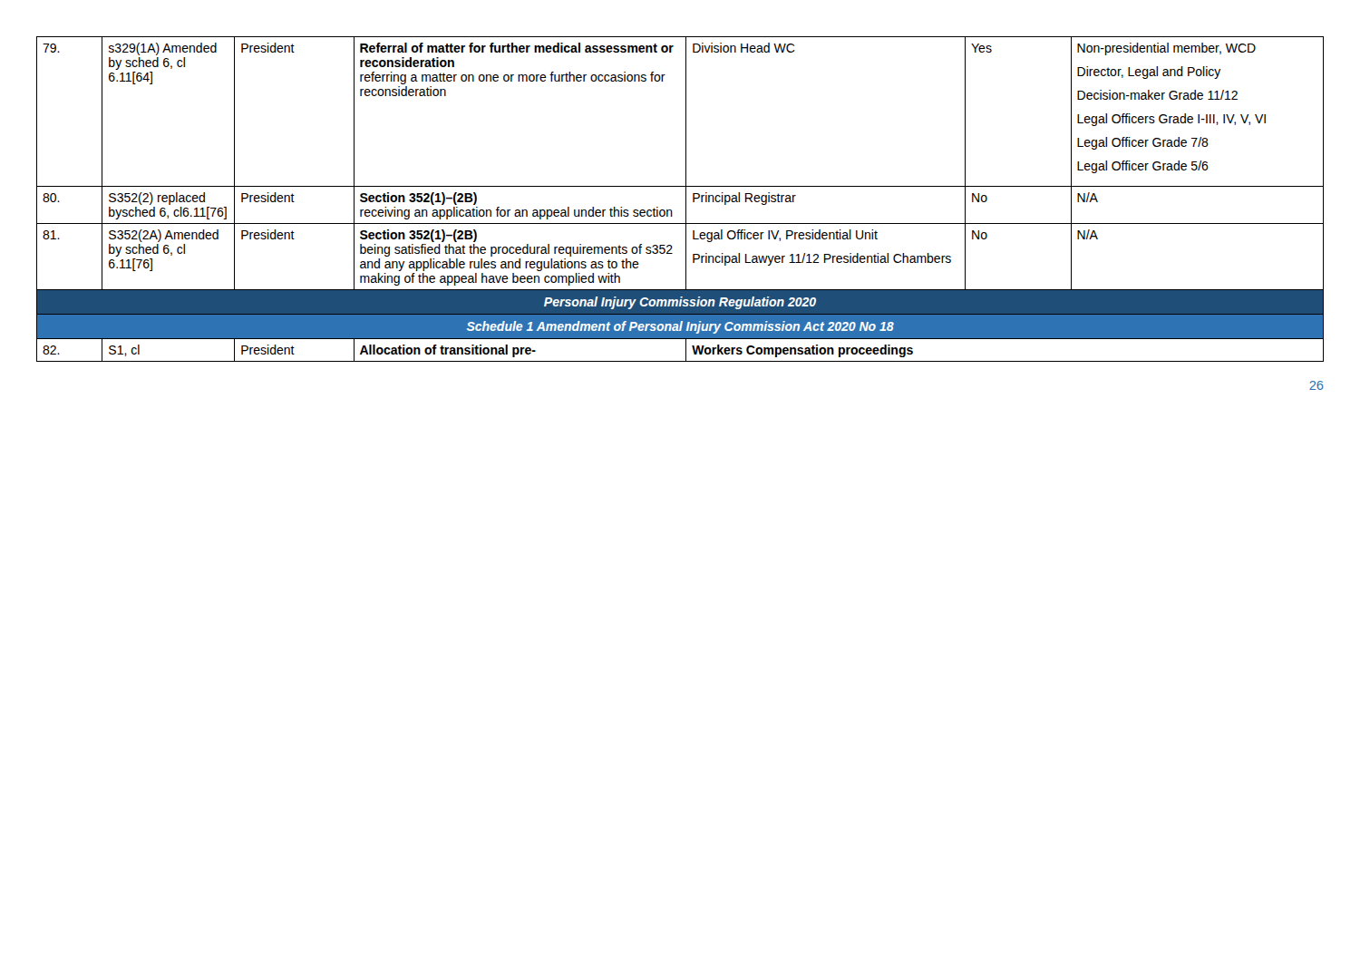| 79. | s329(1A) Amended by sched 6, cl 6.11[64] | President | Referral of matter for further medical assessment or reconsideration referring a matter on one or more further occasions for reconsideration | Division Head WC | Yes | Non-presidential member, WCD Director, Legal and Policy Decision-maker Grade 11/12 Legal Officers Grade I-III, IV, V, VI Legal Officer Grade 7/8 Legal Officer Grade 5/6 |
| 80. | S352(2) replaced bysched 6, cl6.11[76] | President | Section 352(1)–(2B) receiving an application for an appeal under this section | Principal Registrar | No | N/A |
| 81. | S352(2A) Amended by sched 6, cl 6.11[76] | President | Section 352(1)–(2B) being satisfied that the procedural requirements of s352 and any applicable rules and regulations as to the making of the appeal have been complied with | Legal Officer IV, Presidential Unit Principal Lawyer 11/12 Presidential Chambers | No | N/A |
| Personal Injury Commission Regulation 2020 |
| Schedule 1 Amendment of Personal Injury Commission Act 2020 No 18 |
| 82. | S1, cl | President | Allocation of transitional pre- | Workers Compensation proceedings |
26